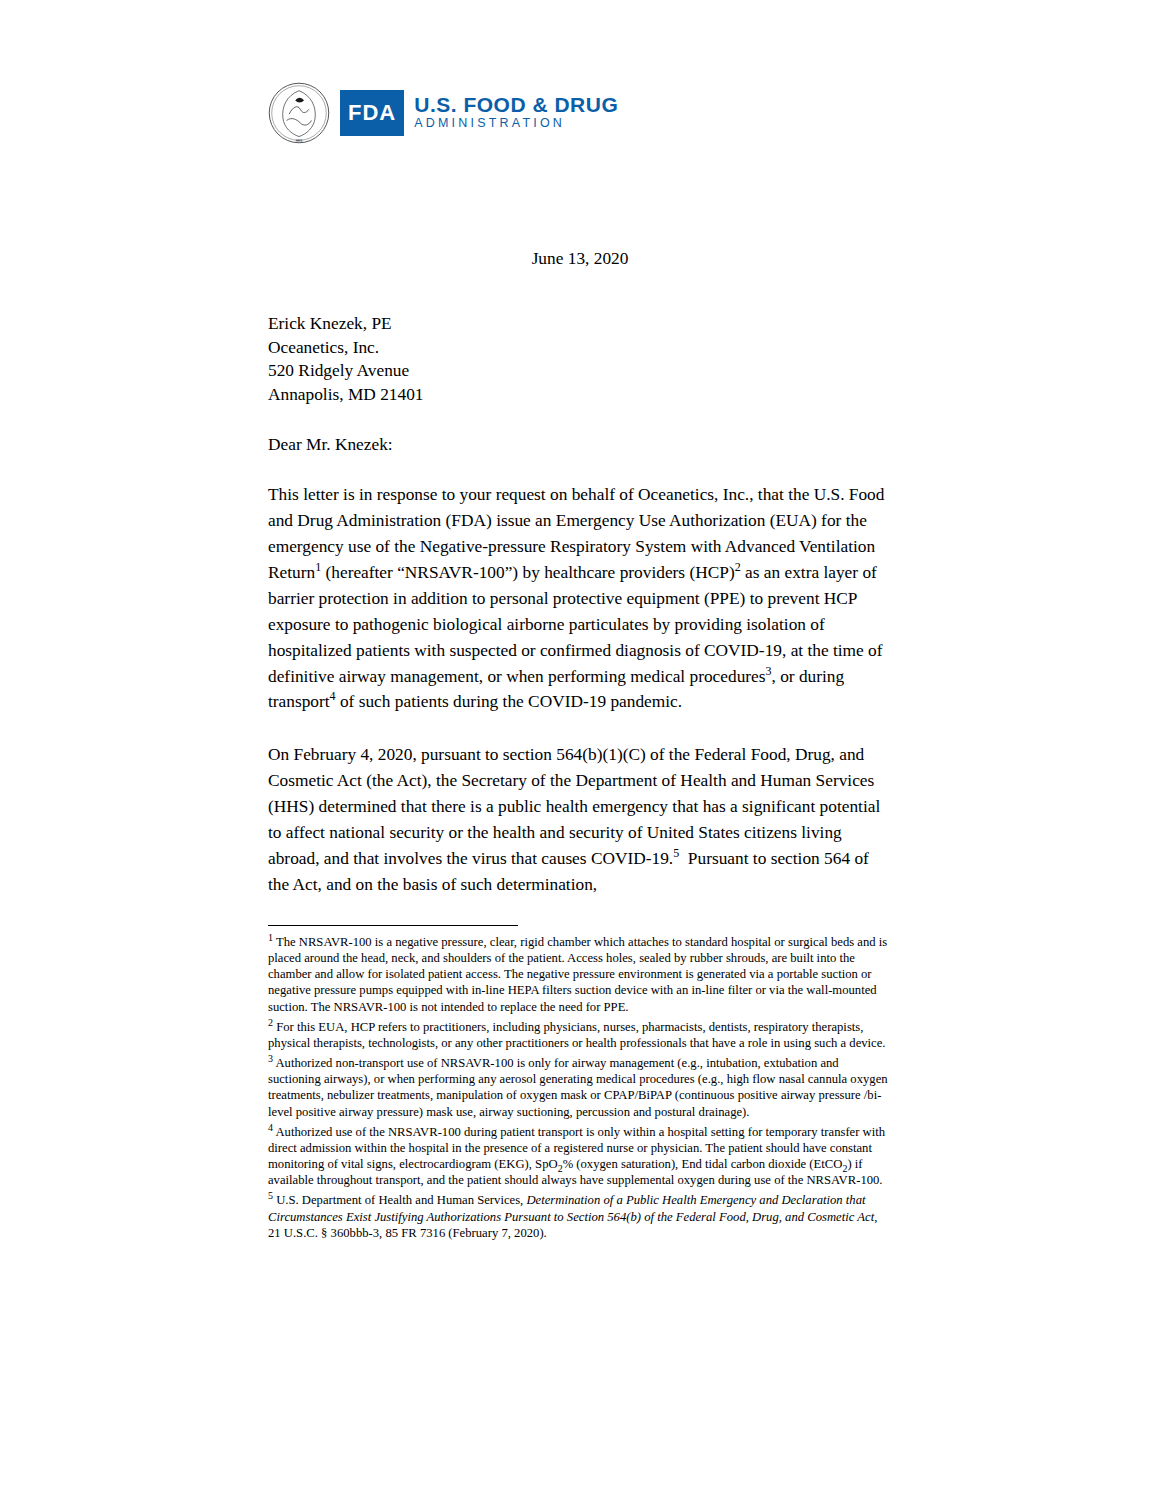HHS
FDA
U.S. FOOD & DRUG ADMINISTRATION
June 13, 2020
Erick Knezek, PE
Oceanetics, Inc.
520 Ridgely Avenue
Annapolis, MD 21401
Dear Mr. Knezek:
This letter is in response to your request on behalf of Oceanetics, Inc., that the U.S. Food and Drug Administration (FDA) issue an Emergency Use Authorization (EUA) for the emergency use of the Negative-pressure Respiratory System with Advanced Ventilation Return1 (hereafter “NRSAVR-100”) by healthcare providers (HCP)2 as an extra layer of barrier protection in addition to personal protective equipment (PPE) to prevent HCP exposure to pathogenic biological airborne particulates by providing isolation of hospitalized patients with suspected or confirmed diagnosis of COVID-19, at the time of definitive airway management, or when performing medical procedures3, or during transport4 of such patients during the COVID-19 pandemic.
On February 4, 2020, pursuant to section 564(b)(1)(C) of the Federal Food, Drug, and Cosmetic Act (the Act), the Secretary of the Department of Health and Human Services (HHS) determined that there is a public health emergency that has a significant potential to affect national security or the health and security of United States citizens living abroad, and that involves the virus that causes COVID-19.5 Pursuant to section 564 of the Act, and on the basis of such determination,
1 The NRSAVR-100 is a negative pressure, clear, rigid chamber which attaches to standard hospital or surgical beds and is placed around the head, neck, and shoulders of the patient. Access holes, sealed by rubber shrouds, are built into the chamber and allow for isolated patient access. The negative pressure environment is generated via a portable suction or negative pressure pumps equipped with in-line HEPA filters suction device with an in-line filter or via the wall-mounted suction. The NRSAVR-100 is not intended to replace the need for PPE.
2 For this EUA, HCP refers to practitioners, including physicians, nurses, pharmacists, dentists, respiratory therapists, physical therapists, technologists, or any other practitioners or health professionals that have a role in using such a device.
3 Authorized non-transport use of NRSAVR-100 is only for airway management (e.g., intubation, extubation and suctioning airways), or when performing any aerosol generating medical procedures (e.g., high flow nasal cannula oxygen treatments, nebulizer treatments, manipulation of oxygen mask or CPAP/BiPAP (continuous positive airway pressure /bi-level positive airway pressure) mask use, airway suctioning, percussion and postural drainage).
4 Authorized use of the NRSAVR-100 during patient transport is only within a hospital setting for temporary transfer with direct admission within the hospital in the presence of a registered nurse or physician. The patient should have constant monitoring of vital signs, electrocardiogram (EKG), SpO2% (oxygen saturation), End tidal carbon dioxide (EtCO2) if available throughout transport, and the patient should always have supplemental oxygen during use of the NRSAVR-100.
5 U.S. Department of Health and Human Services, Determination of a Public Health Emergency and Declaration that Circumstances Exist Justifying Authorizations Pursuant to Section 564(b) of the Federal Food, Drug, and Cosmetic Act, 21 U.S.C. § 360bbb-3, 85 FR 7316 (February 7, 2020).